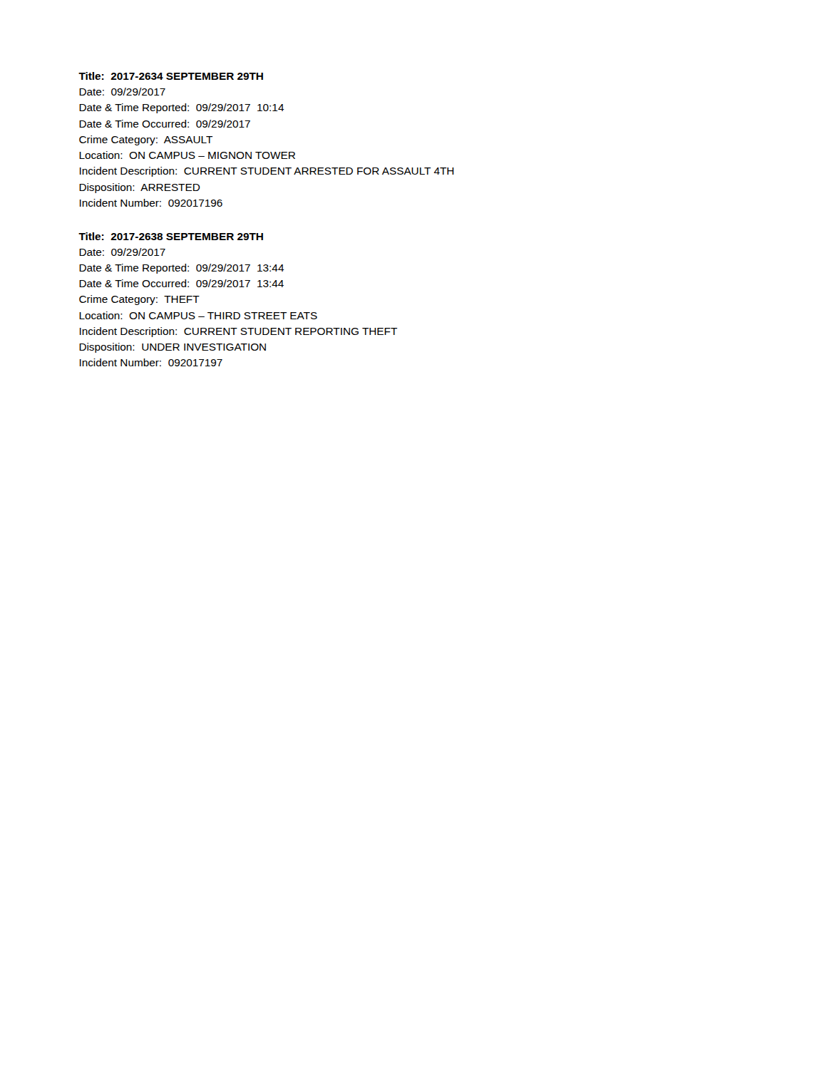Title: 2017-2634 SEPTEMBER 29TH
Date: 09/29/2017
Date & Time Reported: 09/29/2017 10:14
Date & Time Occurred: 09/29/2017
Crime Category: ASSAULT
Location: ON CAMPUS – MIGNON TOWER
Incident Description: CURRENT STUDENT ARRESTED FOR ASSAULT 4TH
Disposition: ARRESTED
Incident Number: 092017196
Title: 2017-2638 SEPTEMBER 29TH
Date: 09/29/2017
Date & Time Reported: 09/29/2017 13:44
Date & Time Occurred: 09/29/2017 13:44
Crime Category: THEFT
Location: ON CAMPUS – THIRD STREET EATS
Incident Description: CURRENT STUDENT REPORTING THEFT
Disposition: UNDER INVESTIGATION
Incident Number: 092017197